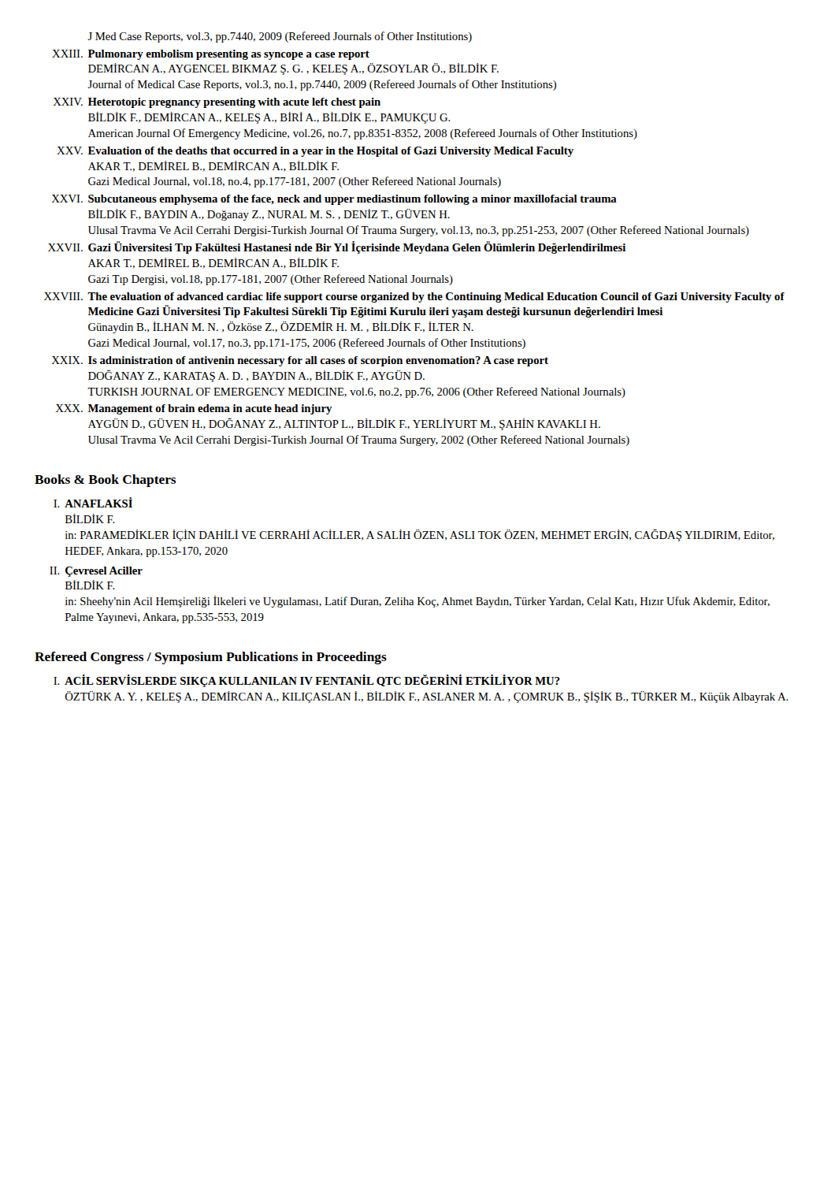J Med Case Reports, vol.3, pp.7440, 2009 (Refereed Journals of Other Institutions)
XXIII.
Pulmonary embolism presenting as syncope a case report
DEMİRCAN A., AYGENCEL BIKMAZ Ş. G. , KELEŞ A., ÖZSOYLAR Ö., BİLDİK F.
Journal of Medical Case Reports, vol.3, no.1, pp.7440, 2009 (Refereed Journals of Other Institutions)
XXIV.
Heterotopic pregnancy presenting with acute left chest pain
BİLDİK F., DEMİRCAN A., KELEŞ A., BİRİ A., BİLDİK E., PAMUKÇU G.
American Journal Of Emergency Medicine, vol.26, no.7, pp.8351-8352, 2008 (Refereed Journals of Other Institutions)
XXV.
Evaluation of the deaths that occurred in a year in the Hospital of Gazi University Medical Faculty
AKAR T., DEMİREL B., DEMİRCAN A., BİLDİK F.
Gazi Medical Journal, vol.18, no.4, pp.177-181, 2007 (Other Refereed National Journals)
XXVI.
Subcutaneous emphysema of the face, neck and upper mediastinum following a minor maxillofacial trauma
BİLDİK F., BAYDIN A., Doğanay Z., NURAL M. S. , DENİZ T., GÜVEN H.
Ulusal Travma Ve Acil Cerrahi Dergisi-Turkish Journal Of Trauma Surgery, vol.13, no.3, pp.251-253, 2007 (Other Refereed National Journals)
XXVII.
Gazi Üniversitesi Tıp Fakültesi Hastanesi nde Bir Yıl İçerisinde Meydana Gelen Ölümlerin Değerlendirilmesi
AKAR T., DEMİREL B., DEMİRCAN A., BİLDİK F.
Gazi Tıp Dergisi, vol.18, pp.177-181, 2007 (Other Refereed National Journals)
XXVIII.
The evaluation of advanced cardiac life support course organized by the Continuing Medical Education Council of Gazi University Faculty of Medicine Gazi Üniversitesi Tip Fakultesi Sürekli Tip Eğitimi Kurulu ileri yaşam desteği kursunun değerlendiri lmesi
Günaydin B., İLHAN M. N. , Özköse Z., ÖZDEMİR H. M. , BİLDİK F., İLTER N.
Gazi Medical Journal, vol.17, no.3, pp.171-175, 2006 (Refereed Journals of Other Institutions)
XXIX.
Is administration of antivenin necessary for all cases of scorpion envenomation? A case report
DOĞANAY Z., KARATAŞ A. D. , BAYDIN A., BİLDİK F., AYGÜN D.
TURKISH JOURNAL OF EMERGENCY MEDICINE, vol.6, no.2, pp.76, 2006 (Other Refereed National Journals)
XXX.
Management of brain edema in acute head injury
AYGÜN D., GÜVEN H., DOĞANAY Z., ALTINTOP L., BİLDİK F., YERLİYURT M., ŞAHİN KAVAKLI H.
Ulusal Travma Ve Acil Cerrahi Dergisi-Turkish Journal Of Trauma Surgery, 2002 (Other Refereed National Journals)
Books & Book Chapters
I.
ANAFLAKSİ
BİLDİK F.
in: PARAMEDİKLER İÇİN DAHİLİ VE CERRAHİ ACİLLER, A SALİH ÖZEN, ASLI TOK ÖZEN, MEHMET ERGİN, CAĞDAŞ YILDIRIM, Editor, HEDEF, Ankara, pp.153-170, 2020
II.
Çevresel Aciller
BİLDİK F.
in: Sheehy'nin Acil Hemşireliği İlkeleri ve Uygulaması, Latif Duran, Zeliha Koç, Ahmet Baydın, Türker Yardan, Celal Katı, Hızır Ufuk Akdemir, Editor, Palme Yayınevi, Ankara, pp.535-553, 2019
Refereed Congress / Symposium Publications in Proceedings
I.
ACİL SERVİSLERDE SIKÇA KULLANILAN IV FENTANİL QTC DEĞERİNİ ETKİLİYOR MU?
ÖZTÜRK A. Y. , KELEŞ A., DEMİRCAN A., KILIÇASLAN İ., BİLDİK F., ASLANER M. A. , ÇOMRUK B., ŞİŞİK B., TÜRKER M., Küçük Albayrak A.